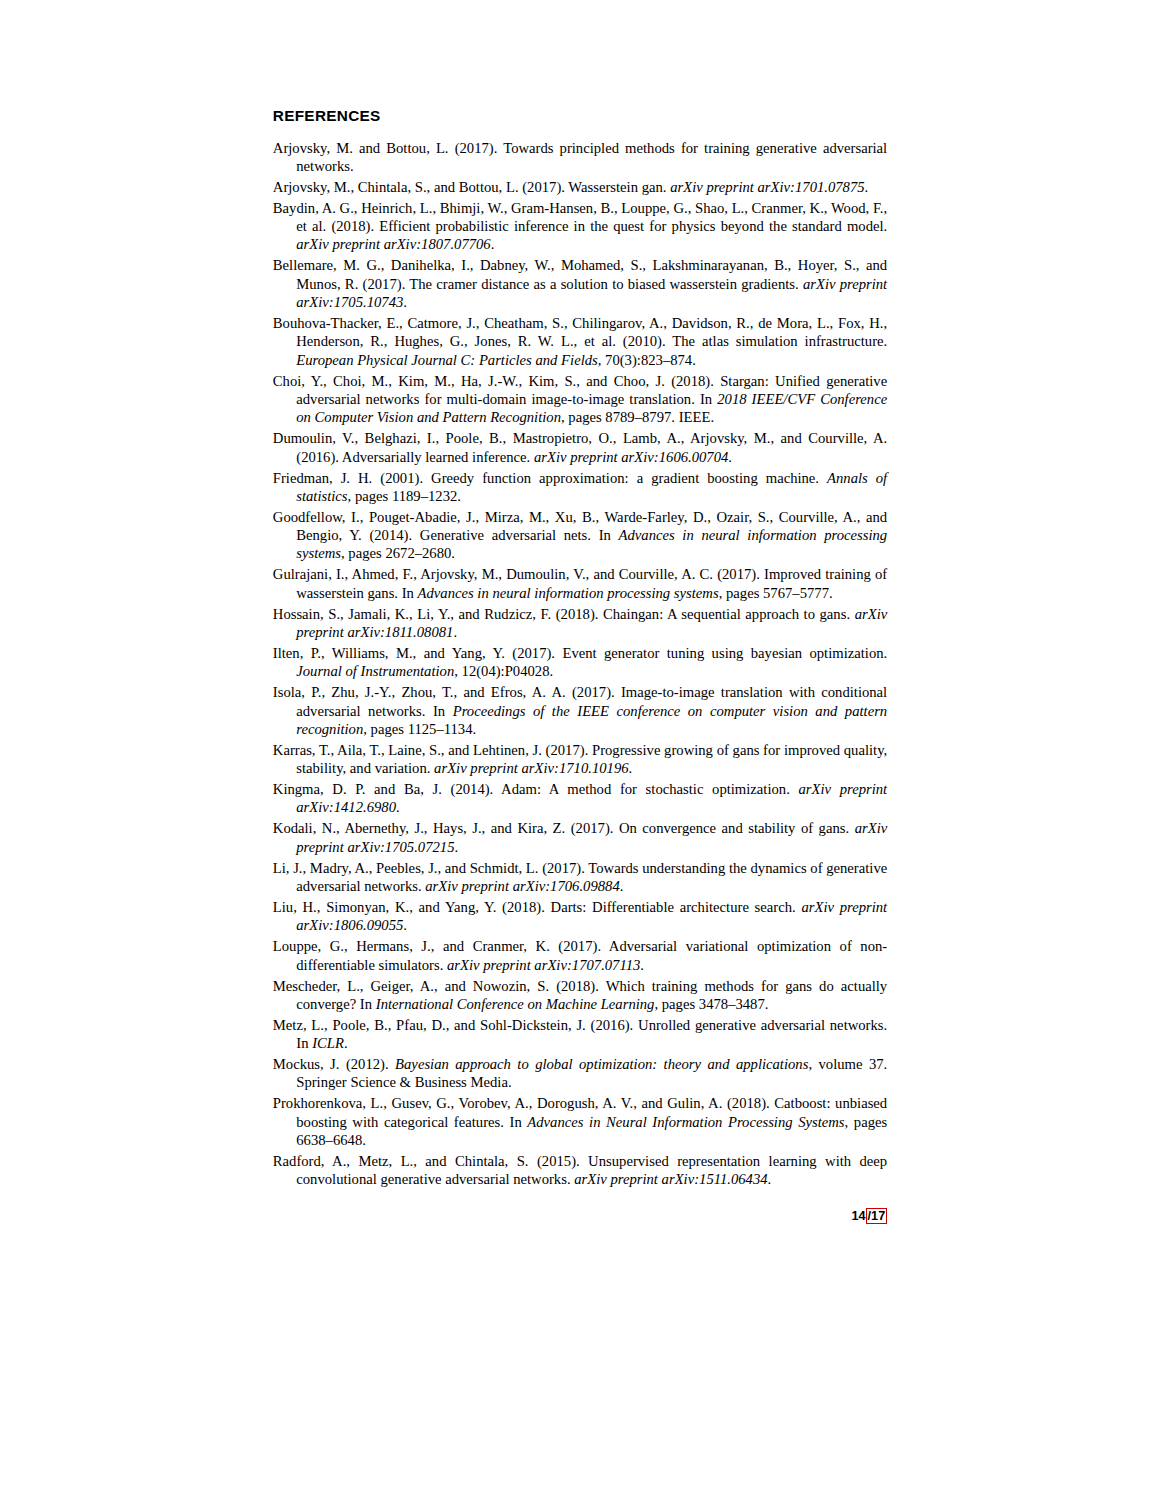REFERENCES
Arjovsky, M. and Bottou, L. (2017). Towards principled methods for training generative adversarial networks.
Arjovsky, M., Chintala, S., and Bottou, L. (2017). Wasserstein gan. arXiv preprint arXiv:1701.07875.
Baydin, A. G., Heinrich, L., Bhimji, W., Gram-Hansen, B., Louppe, G., Shao, L., Cranmer, K., Wood, F., et al. (2018). Efficient probabilistic inference in the quest for physics beyond the standard model. arXiv preprint arXiv:1807.07706.
Bellemare, M. G., Danihelka, I., Dabney, W., Mohamed, S., Lakshminarayanan, B., Hoyer, S., and Munos, R. (2017). The cramer distance as a solution to biased wasserstein gradients. arXiv preprint arXiv:1705.10743.
Bouhova-Thacker, E., Catmore, J., Cheatham, S., Chilingarov, A., Davidson, R., de Mora, L., Fox, H., Henderson, R., Hughes, G., Jones, R. W. L., et al. (2010). The atlas simulation infrastructure. European Physical Journal C: Particles and Fields, 70(3):823–874.
Choi, Y., Choi, M., Kim, M., Ha, J.-W., Kim, S., and Choo, J. (2018). Stargan: Unified generative adversarial networks for multi-domain image-to-image translation. In 2018 IEEE/CVF Conference on Computer Vision and Pattern Recognition, pages 8789–8797. IEEE.
Dumoulin, V., Belghazi, I., Poole, B., Mastropietro, O., Lamb, A., Arjovsky, M., and Courville, A. (2016). Adversarially learned inference. arXiv preprint arXiv:1606.00704.
Friedman, J. H. (2001). Greedy function approximation: a gradient boosting machine. Annals of statistics, pages 1189–1232.
Goodfellow, I., Pouget-Abadie, J., Mirza, M., Xu, B., Warde-Farley, D., Ozair, S., Courville, A., and Bengio, Y. (2014). Generative adversarial nets. In Advances in neural information processing systems, pages 2672–2680.
Gulrajani, I., Ahmed, F., Arjovsky, M., Dumoulin, V., and Courville, A. C. (2017). Improved training of wasserstein gans. In Advances in neural information processing systems, pages 5767–5777.
Hossain, S., Jamali, K., Li, Y., and Rudzicz, F. (2018). Chaingan: A sequential approach to gans. arXiv preprint arXiv:1811.08081.
Ilten, P., Williams, M., and Yang, Y. (2017). Event generator tuning using bayesian optimization. Journal of Instrumentation, 12(04):P04028.
Isola, P., Zhu, J.-Y., Zhou, T., and Efros, A. A. (2017). Image-to-image translation with conditional adversarial networks. In Proceedings of the IEEE conference on computer vision and pattern recognition, pages 1125–1134.
Karras, T., Aila, T., Laine, S., and Lehtinen, J. (2017). Progressive growing of gans for improved quality, stability, and variation. arXiv preprint arXiv:1710.10196.
Kingma, D. P. and Ba, J. (2014). Adam: A method for stochastic optimization. arXiv preprint arXiv:1412.6980.
Kodali, N., Abernethy, J., Hays, J., and Kira, Z. (2017). On convergence and stability of gans. arXiv preprint arXiv:1705.07215.
Li, J., Madry, A., Peebles, J., and Schmidt, L. (2017). Towards understanding the dynamics of generative adversarial networks. arXiv preprint arXiv:1706.09884.
Liu, H., Simonyan, K., and Yang, Y. (2018). Darts: Differentiable architecture search. arXiv preprint arXiv:1806.09055.
Louppe, G., Hermans, J., and Cranmer, K. (2017). Adversarial variational optimization of non-differentiable simulators. arXiv preprint arXiv:1707.07113.
Mescheder, L., Geiger, A., and Nowozin, S. (2018). Which training methods for gans do actually converge? In International Conference on Machine Learning, pages 3478–3487.
Metz, L., Poole, B., Pfau, D., and Sohl-Dickstein, J. (2016). Unrolled generative adversarial networks. In ICLR.
Mockus, J. (2012). Bayesian approach to global optimization: theory and applications, volume 37. Springer Science & Business Media.
Prokhorenkova, L., Gusev, G., Vorobev, A., Dorogush, A. V., and Gulin, A. (2018). Catboost: unbiased boosting with categorical features. In Advances in Neural Information Processing Systems, pages 6638–6648.
Radford, A., Metz, L., and Chintala, S. (2015). Unsupervised representation learning with deep convolutional generative adversarial networks. arXiv preprint arXiv:1511.06434.
14/17